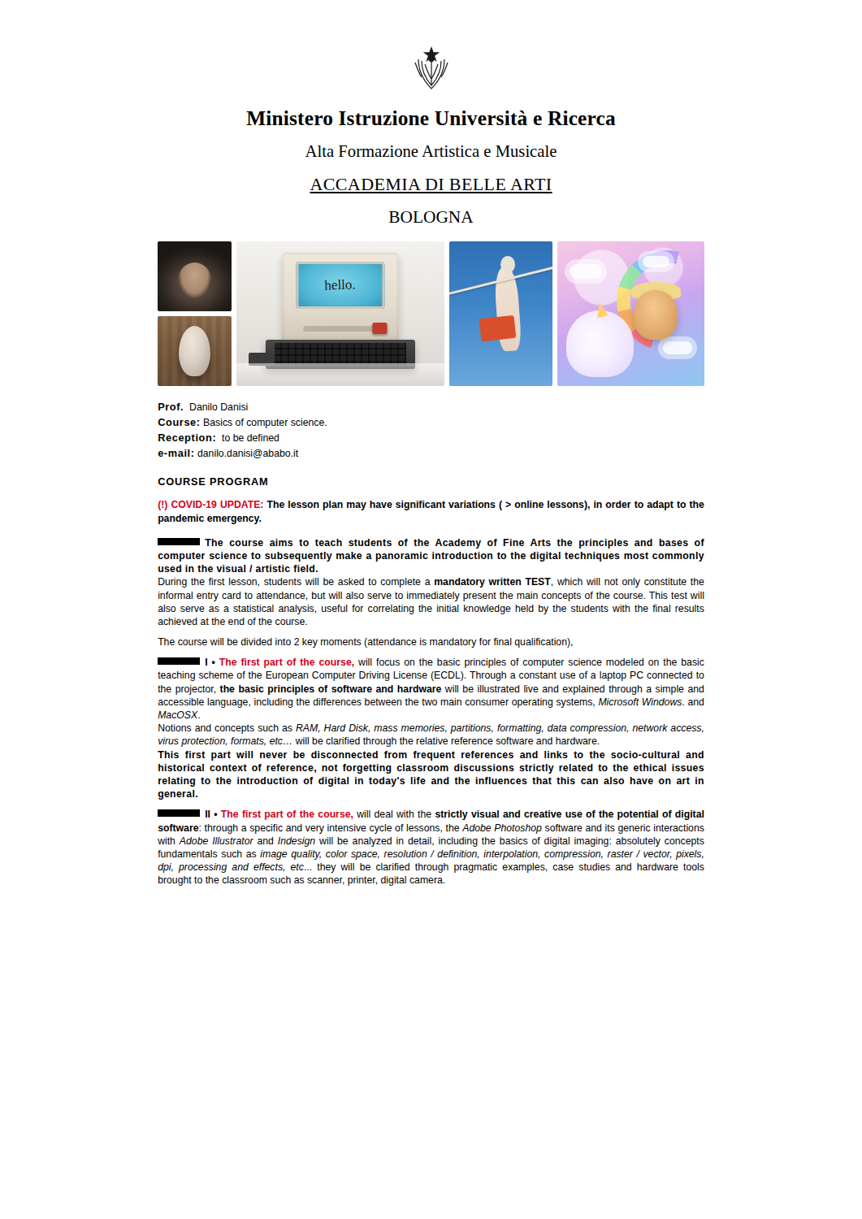Ministero Istruzione Università e Ricerca
Alta Formazione Artistica e Musicale
ACCADEMIA DI BELLE ARTI
BOLOGNA
hello.
Prof. Danilo Danisi
Course: Basics of computer science.
Reception: to be defined
e-mail: danilo.danisi@ababo.it
COURSE PROGRAM
(!) COVID-19 UPDATE: The lesson plan may have significant variations ( > online lessons), in order to adapt to the pandemic emergency.
The course aims to teach students of the Academy of Fine Arts the principles and bases of computer science to subsequently make a panoramic introduction to the digital techniques most commonly used in the visual / artistic field.
During the first lesson, students will be asked to complete a mandatory written TEST, which will not only constitute the informal entry card to attendance, but will also serve to immediately present the main concepts of the course. This test will also serve as a statistical analysis, useful for correlating the initial knowledge held by the students with the final results achieved at the end of the course.
The course will be divided into 2 key moments (attendance is mandatory for final qualification),
I • The first part of the course, will focus on the basic principles of computer science modeled on the basic teaching scheme of the European Computer Driving License (ECDL). Through a constant use of a laptop PC connected to the projector, the basic principles of software and hardware will be illustrated live and explained through a simple and accessible language, including the differences between the two main consumer operating systems, Microsoft Windows. and MacOSX.
Notions and concepts such as RAM, Hard Disk, mass memories, partitions, formatting, data compression, network access, virus protection, formats, etc… will be clarified through the relative reference software and hardware.
This first part will never be disconnected from frequent references and links to the socio-cultural and historical context of reference, not forgetting classroom discussions strictly related to the ethical issues relating to the introduction of digital in today's life and the influences that this can also have on art in general.
II • The first part of the course, will deal with the strictly visual and creative use of the potential of digital software: through a specific and very intensive cycle of lessons, the Adobe Photoshop software and its generic interactions with Adobe Illustrator and Indesign will be analyzed in detail, including the basics of digital imaging: absolutely concepts fundamentals such as image quality, color space, resolution / definition, interpolation, compression, raster / vector, pixels, dpi, processing and effects, etc... they will be clarified through pragmatic examples, case studies and hardware tools brought to the classroom such as scanner, printer, digital camera.